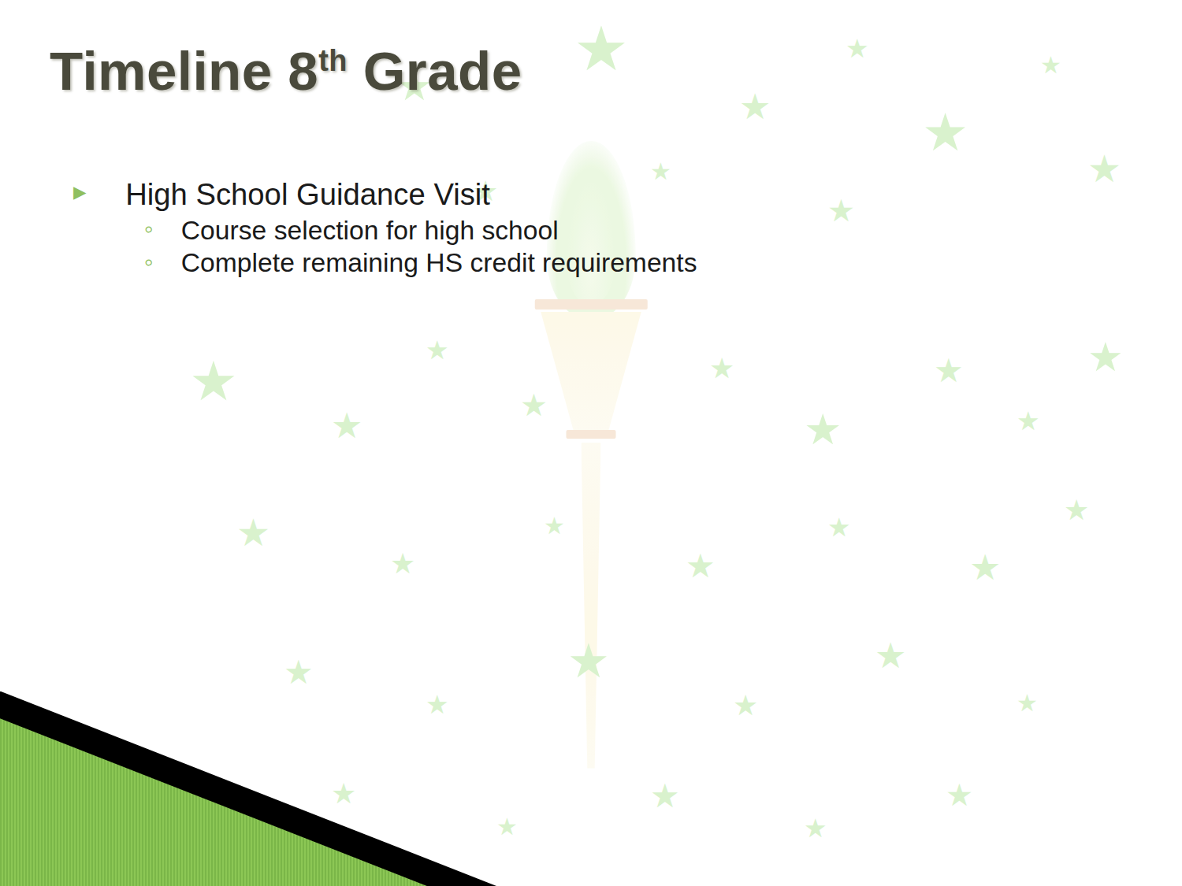★ ★ ★ ★ ★ ★ ★ ★ ★ ★ ★ ★ ★ ★ ★ ★ ★ ★ ★ ★ ★ ★ ★ ★ ★ ★ ★ ★ ★ ★ ★ ★ ★ ★ ★ ★ ★
Timeline 8th Grade
High School Guidance Visit
Course selection for high school
Complete remaining HS credit requirements